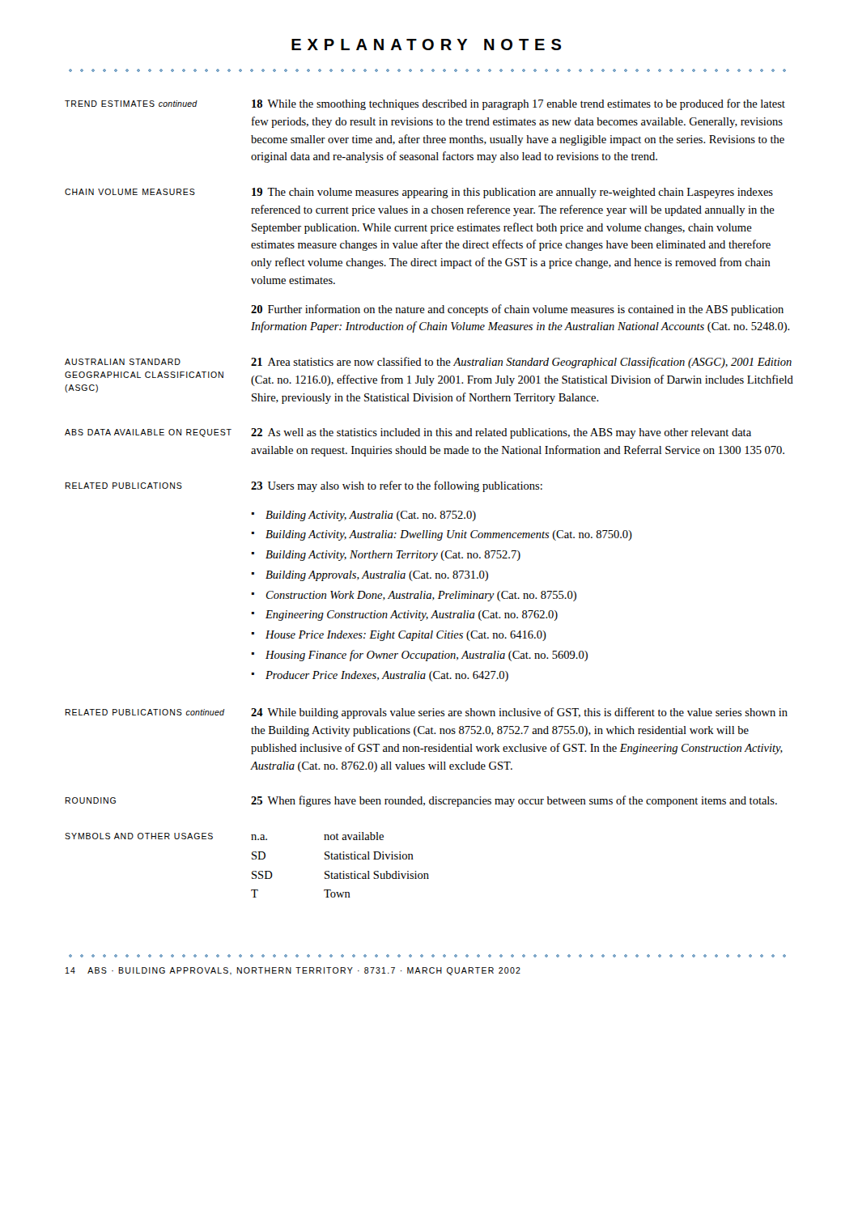EXPLANATORY NOTES
TREND ESTIMATES continued
18 While the smoothing techniques described in paragraph 17 enable trend estimates to be produced for the latest few periods, they do result in revisions to the trend estimates as new data becomes available. Generally, revisions become smaller over time and, after three months, usually have a negligible impact on the series. Revisions to the original data and re-analysis of seasonal factors may also lead to revisions to the trend.
CHAIN VOLUME MEASURES
19 The chain volume measures appearing in this publication are annually re-weighted chain Laspeyres indexes referenced to current price values in a chosen reference year. The reference year will be updated annually in the September publication. While current price estimates reflect both price and volume changes, chain volume estimates measure changes in value after the direct effects of price changes have been eliminated and therefore only reflect volume changes. The direct impact of the GST is a price change, and hence is removed from chain volume estimates.
20 Further information on the nature and concepts of chain volume measures is contained in the ABS publication Information Paper: Introduction of Chain Volume Measures in the Australian National Accounts (Cat. no. 5248.0).
AUSTRALIAN STANDARD GEOGRAPHICAL CLASSIFICATION (ASGC)
21 Area statistics are now classified to the Australian Standard Geographical Classification (ASGC), 2001 Edition (Cat. no. 1216.0), effective from 1 July 2001. From July 2001 the Statistical Division of Darwin includes Litchfield Shire, previously in the Statistical Division of Northern Territory Balance.
ABS DATA AVAILABLE ON REQUEST
22 As well as the statistics included in this and related publications, the ABS may have other relevant data available on request. Inquiries should be made to the National Information and Referral Service on 1300 135 070.
RELATED PUBLICATIONS
23 Users may also wish to refer to the following publications:
Building Activity, Australia (Cat. no. 8752.0)
Building Activity, Australia: Dwelling Unit Commencements (Cat. no. 8750.0)
Building Activity, Northern Territory (Cat. no. 8752.7)
Building Approvals, Australia (Cat. no. 8731.0)
Construction Work Done, Australia, Preliminary (Cat. no. 8755.0)
Engineering Construction Activity, Australia (Cat. no. 8762.0)
House Price Indexes: Eight Capital Cities (Cat. no. 6416.0)
Housing Finance for Owner Occupation, Australia (Cat. no. 5609.0)
Producer Price Indexes, Australia (Cat. no. 6427.0)
RELATED PUBLICATIONS continued
24 While building approvals value series are shown inclusive of GST, this is different to the value series shown in the Building Activity publications (Cat. nos 8752.0, 8752.7 and 8755.0), in which residential work will be published inclusive of GST and non-residential work exclusive of GST. In the Engineering Construction Activity, Australia (Cat. no. 8762.0) all values will exclude GST.
ROUNDING
25 When figures have been rounded, discrepancies may occur between sums of the component items and totals.
SYMBOLS AND OTHER USAGES
| n.a. | not available |
| SD | Statistical Division |
| SSD | Statistical Subdivision |
| T | Town |
14 ABS · BUILDING APPROVALS, NORTHERN TERRITORY · 8731.7 · MARCH QUARTER 2002